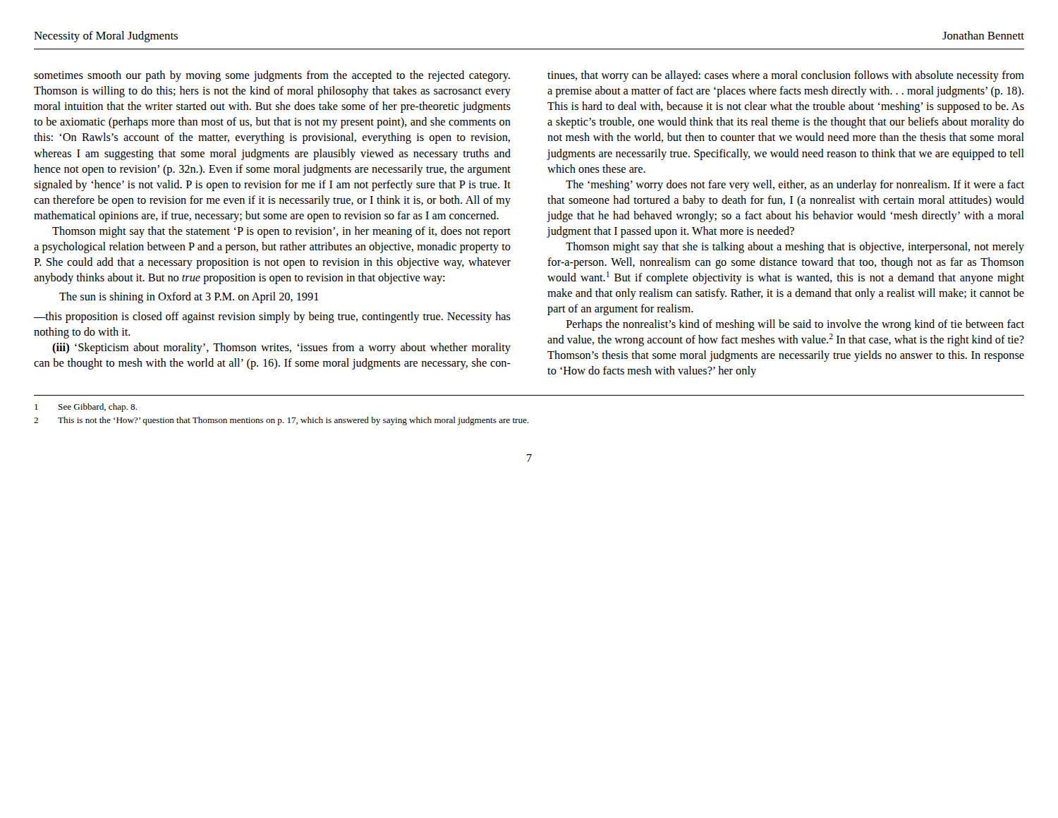Necessity of Moral Judgments Jonathan Bennett
sometimes smooth our path by moving some judgments from the accepted to the rejected category. Thomson is willing to do this; hers is not the kind of moral philosophy that takes as sacrosanct every moral intuition that the writer started out with. But she does take some of her pre-theoretic judgments to be axiomatic (perhaps more than most of us, but that is not my present point), and she comments on this: ‘On Rawls’s account of the matter, everything is provisional, everything is open to revision, whereas I am suggesting that some moral judgments are plausibly viewed as necessary truths and hence not open to revision’ (p. 32n.). Even if some moral judgments are necessarily true, the argument signaled by ‘hence’ is not valid. P is open to revision for me if I am not perfectly sure that P is true. It can therefore be open to revision for me even if it is necessarily true, or I think it is, or both. All of my mathematical opinions are, if true, necessary; but some are open to revision so far as I am concerned.
Thomson might say that the statement ‘P is open to revision’, in her meaning of it, does not report a psychological relation between P and a person, but rather attributes an objective, monadic property to P. She could add that a necessary proposition is not open to revision in this objective way, whatever anybody thinks about it. But no true proposition is open to revision in that objective way:
The sun is shining in Oxford at 3 P.M. on April 20, 1991
—this proposition is closed off against revision simply by being true, contingently true. Necessity has nothing to do with it.
(iii) ‘Skepticism about morality’, Thomson writes, ‘issues from a worry about whether morality can be thought to mesh with the world at all’ (p. 16). If some moral judgments are necessary, she continues, that worry can be allayed: cases where a moral conclusion follows with absolute necessity from a premise about a matter of fact are ‘places where facts mesh directly with. . . moral judgments’ (p. 18). This is hard to deal with, because it is not clear what the trouble about ‘meshing’ is supposed to be. As a skeptic’s trouble, one would think that its real theme is the thought that our beliefs about morality do not mesh with the world, but then to counter that we would need more than the thesis that some moral judgments are necessarily true. Specifically, we would need reason to think that we are equipped to tell which ones these are.
The ‘meshing’ worry does not fare very well, either, as an underlay for nonrealism. If it were a fact that someone had tortured a baby to death for fun, I (a nonrealist with certain moral attitudes) would judge that he had behaved wrongly; so a fact about his behavior would ‘mesh directly’ with a moral judgment that I passed upon it. What more is needed?
Thomson might say that she is talking about a meshing that is objective, interpersonal, not merely for-a-person. Well, nonrealism can go some distance toward that too, though not as far as Thomson would want.1 But if complete objectivity is what is wanted, this is not a demand that anyone might make and that only realism can satisfy. Rather, it is a demand that only a realist will make; it cannot be part of an argument for realism.
Perhaps the nonrealist’s kind of meshing will be said to involve the wrong kind of tie between fact and value, the wrong account of how fact meshes with value.2 In that case, what is the right kind of tie? Thomson’s thesis that some moral judgments are necessarily true yields no answer to this. In response to ‘How do facts mesh with values?’ her only
1 See Gibbard, chap. 8.
2 This is not the ‘How?’ question that Thomson mentions on p. 17, which is answered by saying which moral judgments are true.
7